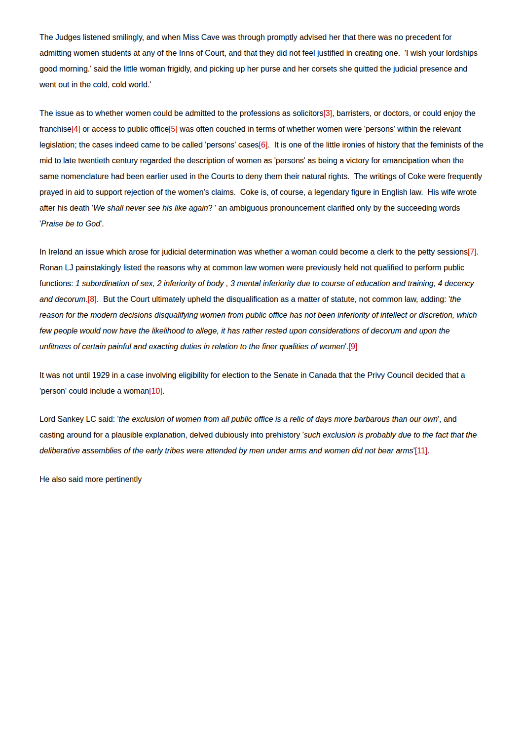The Judges listened smilingly, and when Miss Cave was through promptly advised her that there was no precedent for admitting women students at any of the Inns of Court, and that they did not feel justified in creating one. 'I wish your lordships good morning.' said the little woman frigidly, and picking up her purse and her corsets she quitted the judicial presence and went out in the cold, cold world.'
The issue as to whether women could be admitted to the professions as solicitors[3], barristers, or doctors, or could enjoy the franchise[4] or access to public office[5] was often couched in terms of whether women were 'persons' within the relevant legislation; the cases indeed came to be called 'persons' cases[6]. It is one of the little ironies of history that the feminists of the mid to late twentieth century regarded the description of women as 'persons' as being a victory for emancipation when the same nomenclature had been earlier used in the Courts to deny them their natural rights. The writings of Coke were frequently prayed in aid to support rejection of the women's claims. Coke is, of course, a legendary figure in English law. His wife wrote after his death 'We shall never see his like again? ' an ambiguous pronouncement clarified only by the succeeding words 'Praise be to God'.
In Ireland an issue which arose for judicial determination was whether a woman could become a clerk to the petty sessions[7]. Ronan LJ painstakingly listed the reasons why at common law women were previously held not qualified to perform public functions: 1 subordination of sex, 2 inferiority of body , 3 mental inferiority due to course of education and training, 4 decency and decorum.[8]. But the Court ultimately upheld the disqualification as a matter of statute, not common law, adding: 'the reason for the modern decisions disqualifying women from public office has not been inferiority of intellect or discretion, which few people would now have the likelihood to allege, it has rather rested upon considerations of decorum and upon the unfitness of certain painful and exacting duties in relation to the finer qualities of women'.[9]
It was not until 1929 in a case involving eligibility for election to the Senate in Canada that the Privy Council decided that a 'person' could include a woman[10].
Lord Sankey LC said: 'the exclusion of women from all public office is a relic of days more barbarous than our own', and casting around for a plausible explanation, delved dubiously into prehistory 'such exclusion is probably due to the fact that the deliberative assemblies of the early tribes were attended by men under arms and women did not bear arms'[11].
He also said more pertinently